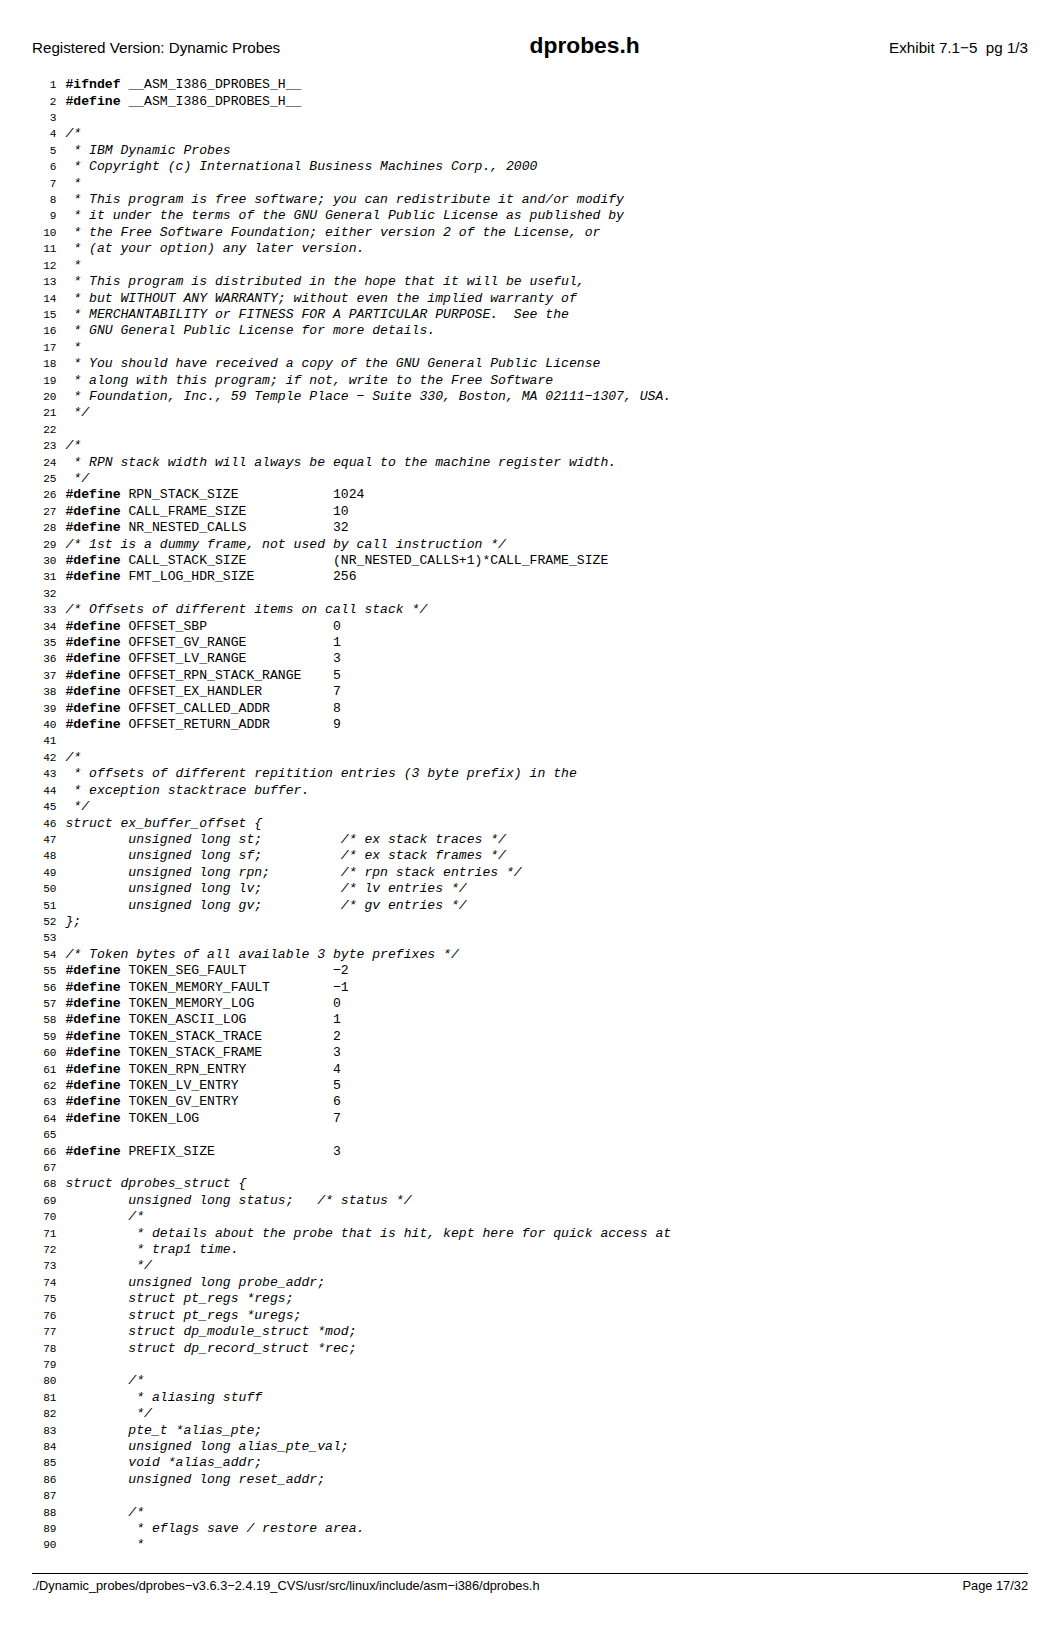Registered Version: Dynamic Probes
dprobes.h
Exhibit 7.1−5 pg 1/3
1#ifndef __ASM_I386_DPROBES_H__
2#define __ASM_I386_DPROBES_H__
3
4/*
5 * IBM Dynamic Probes
6 * Copyright (c) International Business Machines Corp., 2000
7 *
8 * This program is free software; you can redistribute it and/or modify
9 * it under the terms of the GNU General Public License as published by
10 * the Free Software Foundation; either version 2 of the License, or
11 * (at your option) any later version.
12 *
13 * This program is distributed in the hope that it will be useful,
14 * but WITHOUT ANY WARRANTY; without even the implied warranty of
15 * MERCHANTABILITY or FITNESS FOR A PARTICULAR PURPOSE.  See the
16 * GNU General Public License for more details.
17 *
18 * You should have received a copy of the GNU General Public License
19 * along with this program; if not, write to the Free Software
20 * Foundation, Inc., 59 Temple Place − Suite 330, Boston, MA 02111−1307, USA.
21 */
22
23/*
24 * RPN stack width will always be equal to the machine register width.
25 */
26#define RPN_STACK_SIZE            1024
27#define CALL_FRAME_SIZE           10
28#define NR_NESTED_CALLS           32
29/* 1st is a dummy frame, not used by call instruction */
30#define CALL_STACK_SIZE           (NR_NESTED_CALLS+1)*CALL_FRAME_SIZE
31#define FMT_LOG_HDR_SIZE          256
32
33/* Offsets of different items on call stack */
34#define OFFSET_SBP                0
35#define OFFSET_GV_RANGE           1
36#define OFFSET_LV_RANGE           3
37#define OFFSET_RPN_STACK_RANGE    5
38#define OFFSET_EX_HANDLER         7
39#define OFFSET_CALLED_ADDR        8
40#define OFFSET_RETURN_ADDR        9
41
42/*
43 * offsets of different repitition entries (3 byte prefix) in the
44 * exception stacktrace buffer.
45 */
46 struct ex_buffer_offset {
47        unsigned long st;          /* ex stack traces */
48        unsigned long sf;          /* ex stack frames */
49        unsigned long rpn;         /* rpn stack entries */
50        unsigned long lv;          /* lv entries */
51        unsigned long gv;          /* gv entries */
52};
53
54/* Token bytes of all available 3 byte prefixes */
55#define TOKEN_SEG_FAULT           −2
56#define TOKEN_MEMORY_FAULT        −1
57#define TOKEN_MEMORY_LOG          0
58#define TOKEN_ASCII_LOG           1
59#define TOKEN_STACK_TRACE         2
60#define TOKEN_STACK_FRAME         3
61#define TOKEN_RPN_ENTRY           4
62#define TOKEN_LV_ENTRY            5
63#define TOKEN_GV_ENTRY            6
64#define TOKEN_LOG                 7
65
66#define PREFIX_SIZE               3
67
68 struct dprobes_struct {
69        unsigned long status;   /* status */
70        /*
71         * details about the probe that is hit, kept here for quick access at
72         * trap1 time.
73         */
74        unsigned long probe_addr;
75        struct pt_regs *regs;
76        struct pt_regs *uregs;
77        struct dp_module_struct *mod;
78        struct dp_record_struct *rec;
79
80        /*
81         * aliasing stuff
82         */
83        pte_t *alias_pte;
84        unsigned long alias_pte_val;
85        void *alias_addr;
86        unsigned long reset_addr;
87
88        /*
89         * eflags save / restore area.
90         *
./Dynamic_probes/dprobes−v3.6.3−2.4.19_CVS/usr/src/linux/include/asm−i386/dprobes.h
Page 17/32